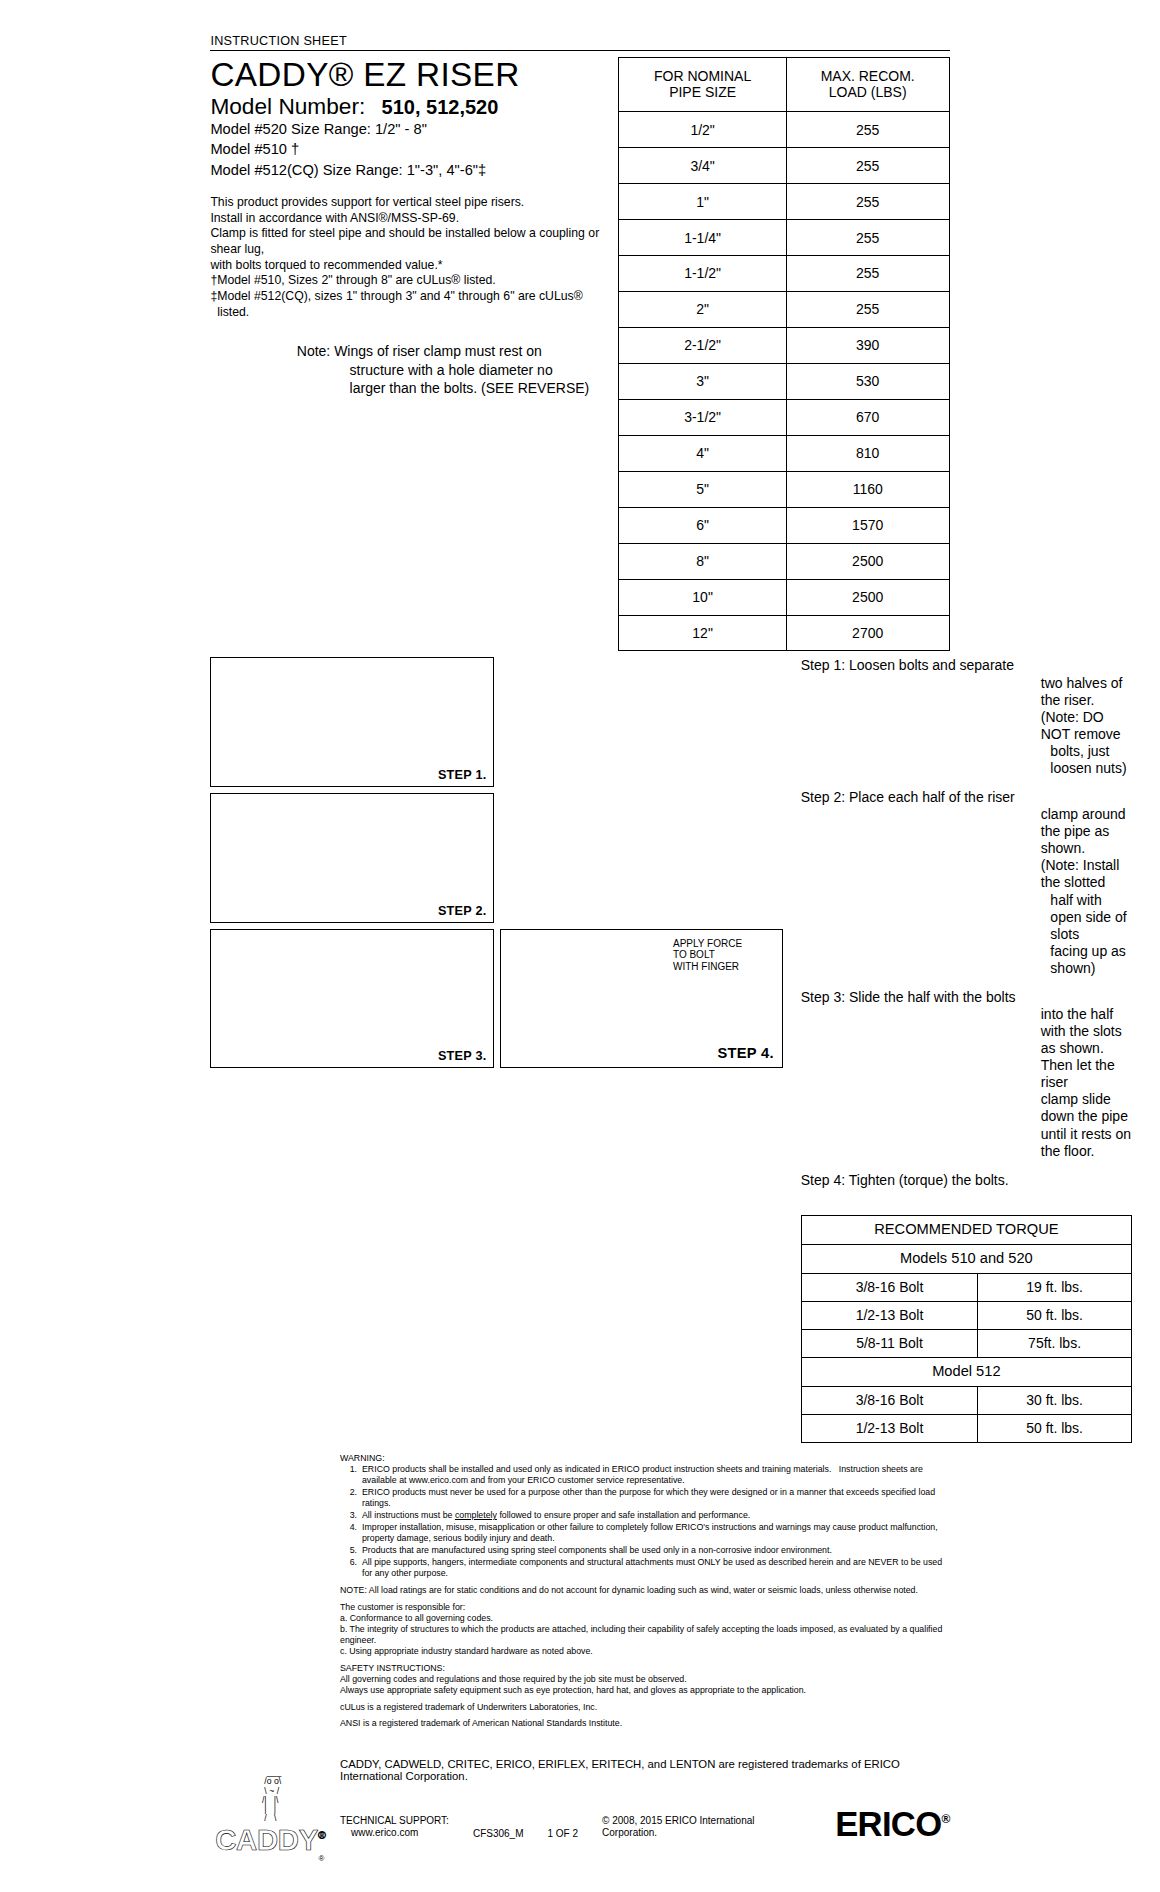INSTRUCTION SHEET
CADDY® EZ RISER
Model Number: 510, 512,520
Model #520 Size Range: 1/2" - 8"
Model #510 †
Model #512(CQ) Size Range: 1"-3", 4"-6"‡
This product provides support for vertical steel pipe risers.
Install in accordance with ANSI®/MSS-SP-69.
Clamp is fitted for steel pipe and should be installed below a coupling or shear lug,
with bolts torqued to recommended value.*
†Model #510, Sizes 2" through 8" are cULus® listed.
‡Model #512(CQ), sizes 1" through 3" and 4" through 6" are cULus®
listed.
Note: Wings of riser clamp must rest on structure with a hole diameter no larger than the bolts. (SEE REVERSE)
| FOR NOMINAL PIPE SIZE | MAX. RECOM. LOAD (LBS) |
| --- | --- |
| 1/2" | 255 |
| 3/4" | 255 |
| 1" | 255 |
| 1-1/4" | 255 |
| 1-1/2" | 255 |
| 2" | 255 |
| 2-1/2" | 390 |
| 3" | 530 |
| 3-1/2" | 670 |
| 4" | 810 |
| 5" | 1160 |
| 6" | 1570 |
| 8" | 2500 |
| 10" | 2500 |
| 12" | 2700 |
STEP 1.
STEP 2.
STEP 3.
APPLY FORCE
TO BOLT
WITH FINGER
STEP 4.
Step 1: Loosen bolts and separate two halves of the riser. (Note: DO NOT remove bolts, just loosen nuts)
Step 2: Place each half of the riser clamp around the pipe as shown. (Note: Install the slotted half with open side of slots facing up as shown)
Step 3: Slide the half with the bolts into the half with the slots as shown. Then let the riser clamp slide down the pipe until it rests on the floor.
Step 4: Tighten (torque) the bolts.
| RECOMMENDED TORQUE |
| --- |
| Models 510 and 520 |
| 3/8-16 Bolt | 19 ft. lbs. |
| 1/2-13 Bolt | 50 ft. lbs. |
| 5/8-11 Bolt | 75ft. lbs. |
| Model 512 |
| 3/8-16 Bolt | 30 ft. lbs. |
| 1/2-13 Bolt | 50 ft. lbs. |
WARNING:
ERICO products shall be installed and used only as indicated in ERICO product instruction sheets and training materials. Instruction sheets are available at www.erico.com and from your ERICO customer service representative.
ERICO products must never be used for a purpose other than the purpose for which they were designed or in a manner that exceeds specified load ratings.
All instructions must be completely followed to ensure proper and safe installation and performance.
Improper installation, misuse, misapplication or other failure to completely follow ERICO's instructions and warnings may cause product malfunction, property damage, serious bodily injury and death.
Products that are manufactured using spring steel components shall be used only in a non-corrosive indoor environment.
All pipe supports, hangers, intermediate components and structural attachments must ONLY be used as described herein and are NEVER to be used for any other purpose.
NOTE: All load ratings are for static conditions and do not account for dynamic loading such as wind, water or seismic loads, unless otherwise noted.
The customer is responsible for:
a. Conformance to all governing codes.
b. The integrity of structures to which the products are attached, including their capability of safely accepting the loads imposed, as evaluated by a qualified engineer.
c. Using appropriate industry standard hardware as noted above.
SAFETY INSTRUCTIONS:
All governing codes and regulations and those required by the job site must be observed.
Always use appropriate safety equipment such as eye protection, hard hat, and gloves as appropriate to the application.
cULus is a registered trademark of Underwriters Laboratories, Inc.
ANSI is a registered trademark of American National Standards Institute.
___ /o o\ \ ~ / /| |\ | | / \
CADDY®
®
CADDY, CADWELD, CRITEC, ERICO, ERIFLEX, ERITECH, and LENTON are registered trademarks of ERICO International Corporation.
TECHNICAL SUPPORT:
www.erico.com
CFS306_M
1 OF 2
© 2008, 2015 ERICO International
Corporation.
ERICO®